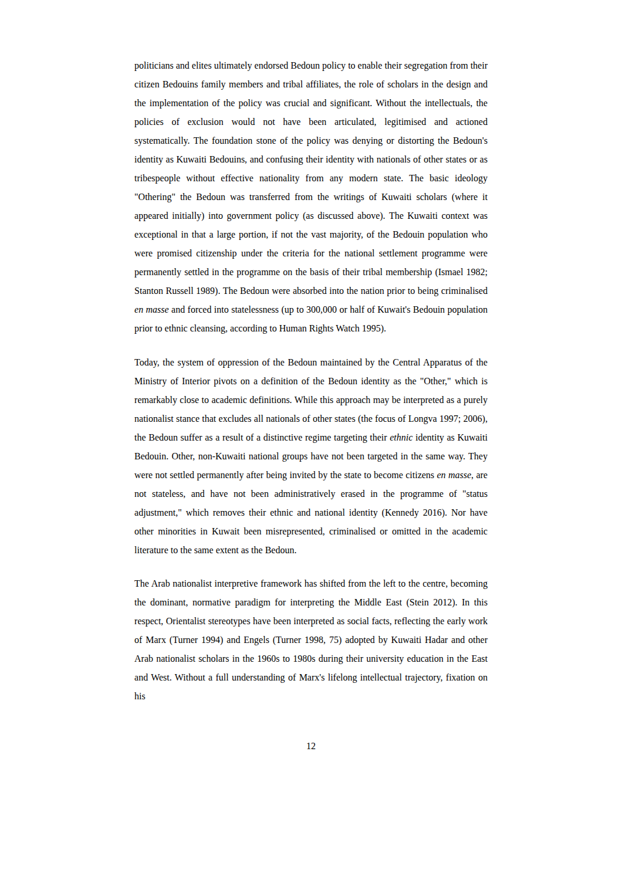politicians and elites ultimately endorsed Bedoun policy to enable their segregation from their citizen Bedouins family members and tribal affiliates, the role of scholars in the design and the implementation of the policy was crucial and significant. Without the intellectuals, the policies of exclusion would not have been articulated, legitimised and actioned systematically. The foundation stone of the policy was denying or distorting the Bedoun's identity as Kuwaiti Bedouins, and confusing their identity with nationals of other states or as tribespeople without effective nationality from any modern state. The basic ideology "Othering" the Bedoun was transferred from the writings of Kuwaiti scholars (where it appeared initially) into government policy (as discussed above). The Kuwaiti context was exceptional in that a large portion, if not the vast majority, of the Bedouin population who were promised citizenship under the criteria for the national settlement programme were permanently settled in the programme on the basis of their tribal membership (Ismael 1982; Stanton Russell 1989). The Bedoun were absorbed into the nation prior to being criminalised en masse and forced into statelessness (up to 300,000 or half of Kuwait's Bedouin population prior to ethnic cleansing, according to Human Rights Watch 1995).
Today, the system of oppression of the Bedoun maintained by the Central Apparatus of the Ministry of Interior pivots on a definition of the Bedoun identity as the "Other," which is remarkably close to academic definitions. While this approach may be interpreted as a purely nationalist stance that excludes all nationals of other states (the focus of Longva 1997; 2006), the Bedoun suffer as a result of a distinctive regime targeting their ethnic identity as Kuwaiti Bedouin. Other, non-Kuwaiti national groups have not been targeted in the same way. They were not settled permanently after being invited by the state to become citizens en masse, are not stateless, and have not been administratively erased in the programme of "status adjustment," which removes their ethnic and national identity (Kennedy 2016). Nor have other minorities in Kuwait been misrepresented, criminalised or omitted in the academic literature to the same extent as the Bedoun.
The Arab nationalist interpretive framework has shifted from the left to the centre, becoming the dominant, normative paradigm for interpreting the Middle East (Stein 2012). In this respect, Orientalist stereotypes have been interpreted as social facts, reflecting the early work of Marx (Turner 1994) and Engels (Turner 1998, 75) adopted by Kuwaiti Hadar and other Arab nationalist scholars in the 1960s to 1980s during their university education in the East and West. Without a full understanding of Marx's lifelong intellectual trajectory, fixation on his
12